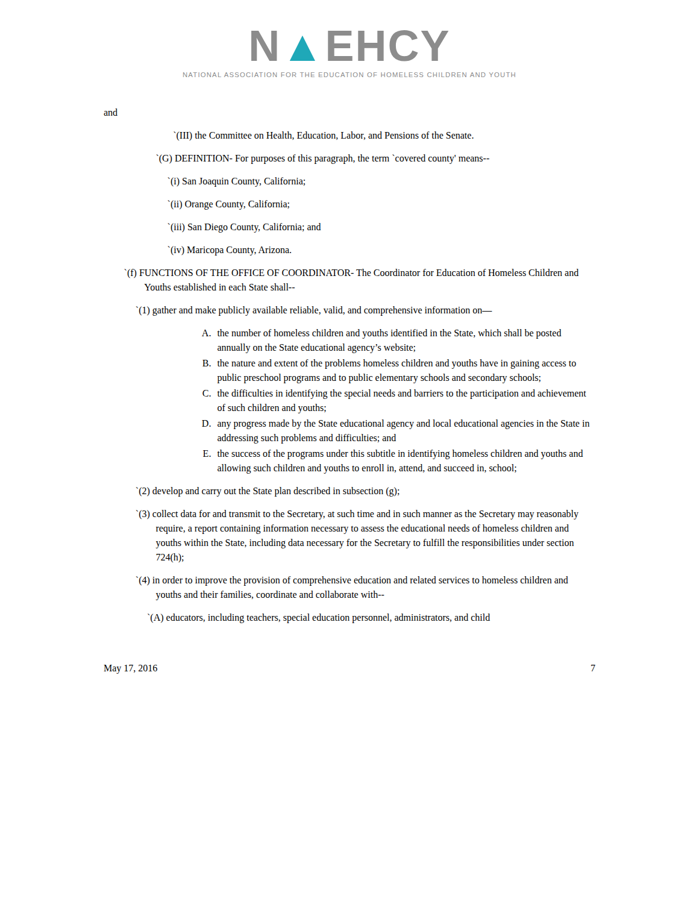N▲EHCY
NATIONAL ASSOCIATION FOR THE EDUCATION OF HOMELESS CHILDREN AND YOUTH
and
`(III) the Committee on Health, Education, Labor, and Pensions of the Senate.
`(G) DEFINITION- For purposes of this paragraph, the term `covered county' means--
`(i) San Joaquin County, California;
`(ii) Orange County, California;
`(iii) San Diego County, California; and
`(iv) Maricopa County, Arizona.
`(f) FUNCTIONS OF THE OFFICE OF COORDINATOR- The Coordinator for Education of Homeless Children and Youths established in each State shall--
`(1) gather and make publicly available reliable, valid, and comprehensive information on—
the number of homeless children and youths identified in the State, which shall be posted annually on the State educational agency’s website;
the nature and extent of the problems homeless children and youths have in gaining access to public preschool programs and to public elementary schools and secondary schools;
the difficulties in identifying the special needs and barriers to the participation and achievement of such children and youths;
any progress made by the State educational agency and local educational agencies in the State in addressing such problems and difficulties; and
the success of the programs under this subtitle in identifying homeless children and youths and allowing such children and youths to enroll in, attend, and succeed in, school;
`(2) develop and carry out the State plan described in subsection (g);
`(3) collect data for and transmit to the Secretary, at such time and in such manner as the Secretary may reasonably require, a report containing information necessary to assess the educational needs of homeless children and youths within the State, including data necessary for the Secretary to fulfill the responsibilities under section 724(h);
`(4) in order to improve the provision of comprehensive education and related services to homeless children and youths and their families, coordinate and collaborate with--
`(A) educators, including teachers, special education personnel, administrators, and child
May 17, 2016 7